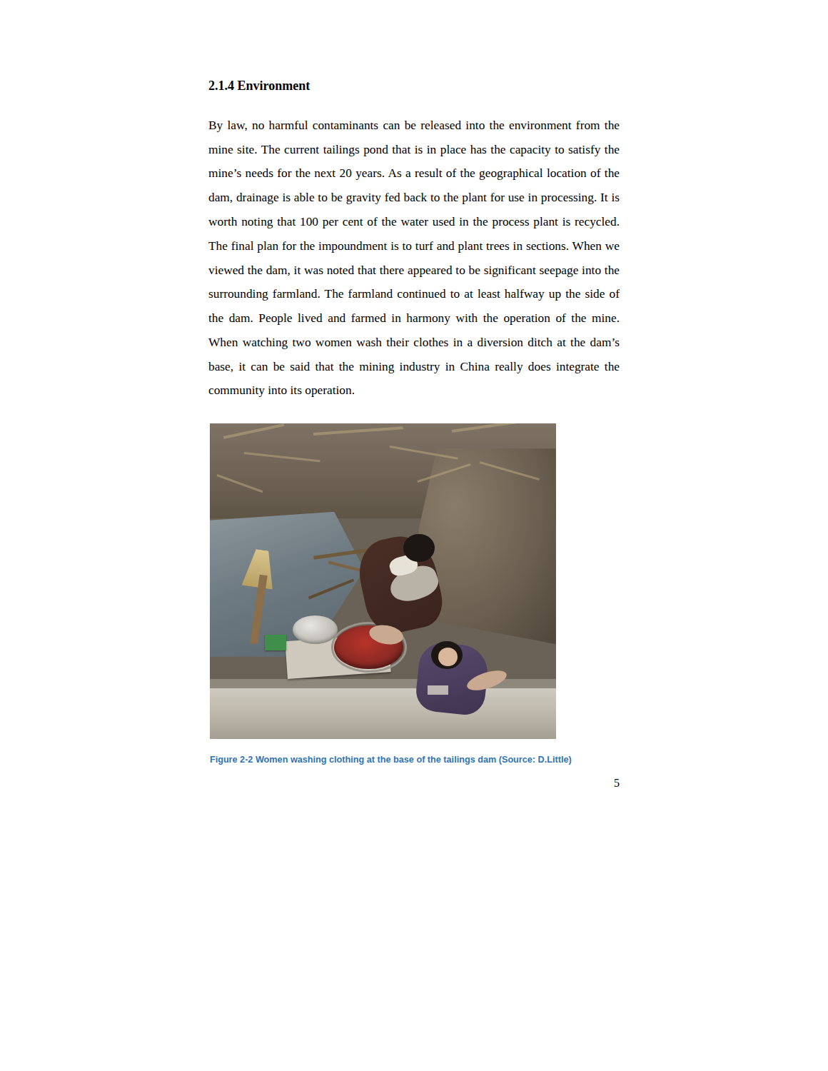2.1.4 Environment
By law, no harmful contaminants can be released into the environment from the mine site. The current tailings pond that is in place has the capacity to satisfy the mine’s needs for the next 20 years. As a result of the geographical location of the dam, drainage is able to be gravity fed back to the plant for use in processing. It is worth noting that 100 per cent of the water used in the process plant is recycled. The final plan for the impoundment is to turf and plant trees in sections. When we viewed the dam, it was noted that there appeared to be significant seepage into the surrounding farmland. The farmland continued to at least halfway up the side of the dam. People lived and farmed in harmony with the operation of the mine. When watching two women wash their clothes in a diversion ditch at the dam’s base, it can be said that the mining industry in China really does integrate the community into its operation.
Figure 2-2 Women washing clothing at the base of the tailings dam (Source: D.Little)
5